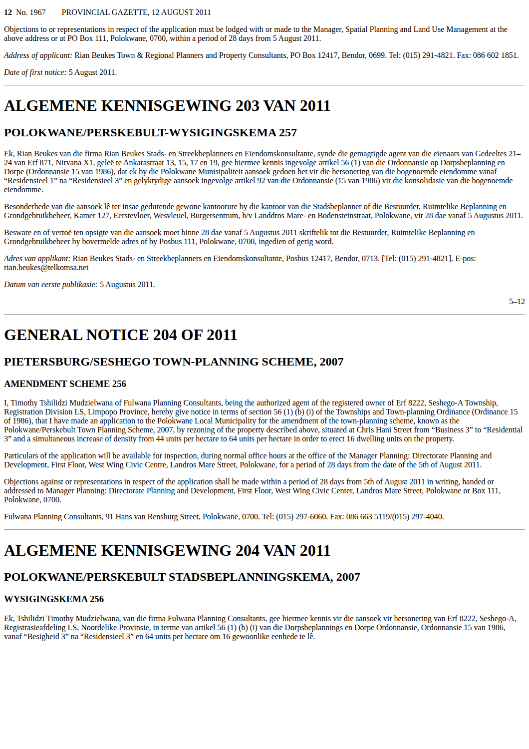12 No. 1967 PROVINCIAL GAZETTE, 12 AUGUST 2011
Objections to or representations in respect of the application must be lodged with or made to the Manager, Spatial Planning and Land Use Management at the above address or at PO Box 111, Polokwane, 0700, within a period of 28 days from 5 August 2011.
Address of applicant: Rian Beukes Town & Regional Planners and Property Consultants, PO Box 12417, Bendor, 0699. Tel: (015) 291-4821. Fax: 086 602 1851.
Date of first notice: 5 August 2011.
ALGEMENE KENNISGEWING 203 VAN 2011
POLOKWANE/PERSKEBULT-WYSIGINGSKEMA 257
Ek, Rian Beukes van die firma Rian Beukes Stads- en Streekbeplanners en Eiendomskonsultante, synde die gemagtigde agent van die eienaars van Gedeeltes 21–24 van Erf 871, Nirvana X1, geleë te Ankarastraat 13, 15, 17 en 19, gee hiermee kennis ingevolge artikel 56 (1) van die Ordonnansie op Dorpsbeplanning en Dorpe (Ordonnansie 15 van 1986), dat ek by die Polokwane Munisipaliteit aansoek gedoen het vir die hersonering van die bogenoemde eiendomme vanaf “Residensieel 1” na “Residensieel 3” en gelyktydige aansoek ingevolge artikel 92 van die Ordonnansie (15 van 1986) vir die konsolidasie van die bogenoemde eiendomme.
Besonderhede van die aansoek lê ter insae gedurende gewone kantoorure by die kantoor van die Stadsbeplanner of die Bestuurder, Ruimtelike Beplanning en Grondgebruikbeheer, Kamer 127, Eerstevloer, Wesvleuel, Burgersentrum, h/v Landdros Mare- en Bodensteinstraat, Polokwane, vir 28 dae vanaf 5 Augustus 2011.
Besware en of vertoë ten opsigte van die aansoek moet binne 28 dae vanaf 5 Augustus 2011 skriftelik tot die Bestuurder, Ruimtelike Beplanning en Grondgebruikbeheer by bovermelde adres of by Posbus 111, Polokwane, 0700, ingedien of gerig word.
Adres van applikant: Rian Beukes Stads- en Streekbeplanners en Eiendomskonsultante, Posbus 12417, Bendor, 0713. [Tel: (015) 291-4821]. E-pos: rian.beukes@telkomsa.net
Datum van eerste publikasie: 5 Augustus 2011.
5–12
GENERAL NOTICE 204 OF 2011
PIETERSBURG/SESHEGO TOWN-PLANNING SCHEME, 2007
AMENDMENT SCHEME 256
I, Timothy Tshilidzi Mudzielwana of Fulwana Planning Consultants, being the authorized agent of the registered owner of Erf 8222, Seshego-A Township, Registration Division LS, Limpopo Province, hereby give notice in terms of section 56 (1) (b) (i) of the Townships and Town-planning Ordinance (Ordinance 15 of 1986), that I have made an application to the Polokwane Local Municipality for the amendment of the town-planning scheme, known as the Polokwane/Perskebult Town Planning Scheme, 2007, by rezoning of the property described above, situated at Chris Hani Street from “Business 3” to “Residential 3” and a simultaneous increase of density from 44 units per hectare to 64 units per hectare in order to erect 16 dwelling units on the property.
Particulars of the application will be available for inspection, during normal office hours at the office of the Manager Planning: Directorate Planning and Development, First Floor, West Wing Civic Centre, Landros Mare Street, Polokwane, for a period of 28 days from the date of the 5th of August 2011.
Objections against or representations in respect of the application shall be made within a period of 28 days from 5th of August 2011 in writing, handed or addressed to Manager Planning: Directorate Planning and Development, First Floor, West Wing Civic Center, Landros Mare Street, Polokwane or Box 111, Polokwane, 0700.
Fulwana Planning Consultants, 91 Hans van Rensburg Street, Polokwane, 0700. Tel: (015) 297-6060. Fax: 086 663 5119/(015) 297-4040.
ALGEMENE KENNISGEWING 204 VAN 2011
POLOKWANE/PERSKEBULT STADSBEPLANNINGSKEMA, 2007
WYSIGINGSKEMA 256
Ek, Tshilidzi Timothy Mudzielwana, van die firma Fulwana Planning Consultants, gee hiermee kennis vir die aansoek vir hersonering van Erf 8222, Seshego-A, Registrasieafdeling LS, Noordelike Provinsie, in terme van artikel 56 (1) (b) (i) van die Dorpsbeplannings en Dorpe Ordonnansie, Ordonnansie 15 van 1986, vanaf “Besigheid 3” na “Residensieel 3” en 64 units per hectare om 16 gewoonlike eenhede te lê.